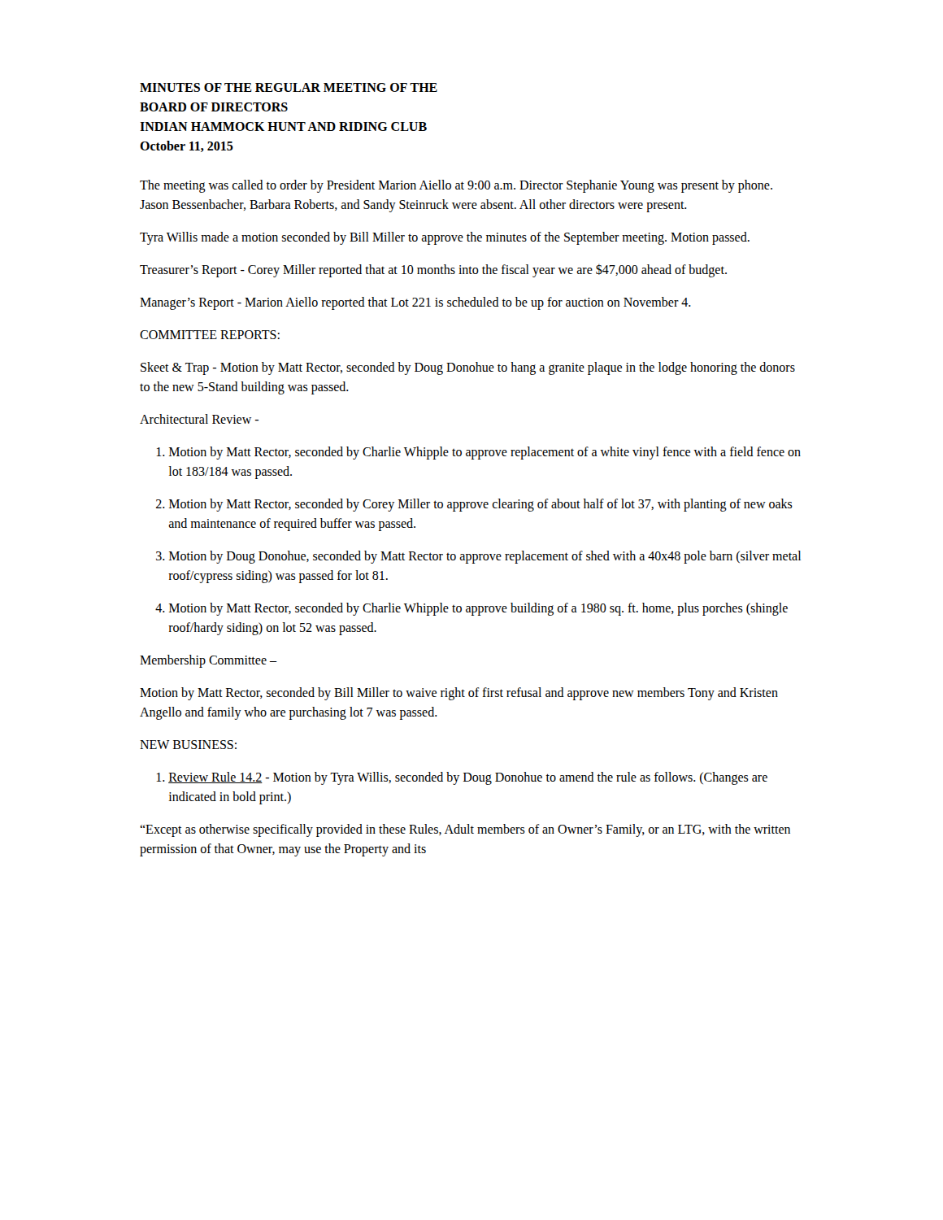MINUTES OF THE REGULAR MEETING OF THE
BOARD OF DIRECTORS
INDIAN HAMMOCK HUNT AND RIDING CLUB
October 11, 2015
The meeting was called to order by President Marion Aiello at 9:00 a.m. Director Stephanie Young was present by phone. Jason Bessenbacher, Barbara Roberts, and Sandy Steinruck were absent. All other directors were present.
Tyra Willis made a motion seconded by Bill Miller to approve the minutes of the September meeting. Motion passed.
Treasurer’s Report - Corey Miller reported that at 10 months into the fiscal year we are $47,000 ahead of budget.
Manager’s Report - Marion Aiello reported that Lot 221 is scheduled to be up for auction on November 4.
COMMITTEE REPORTS:
Skeet & Trap - Motion by Matt Rector, seconded by Doug Donohue to hang a granite plaque in the lodge honoring the donors to the new 5-Stand building was passed.
Architectural Review -
Motion by Matt Rector, seconded by Charlie Whipple to approve replacement of a white vinyl fence with a field fence on lot 183/184 was passed.
Motion by Matt Rector, seconded by Corey Miller to approve clearing of about half of lot 37, with planting of new oaks and maintenance of required buffer was passed.
Motion by Doug Donohue, seconded by Matt Rector to approve replacement of shed with a 40x48 pole barn (silver metal roof/cypress siding) was passed for lot 81.
Motion by Matt Rector, seconded by Charlie Whipple to approve building of a 1980 sq. ft. home, plus porches (shingle roof/hardy siding) on lot 52 was passed.
Membership Committee –
Motion by Matt Rector, seconded by Bill Miller to waive right of first refusal and approve new members Tony and Kristen Angello and family who are purchasing lot 7 was passed.
NEW BUSINESS:
Review Rule 14.2 - Motion by Tyra Willis, seconded by Doug Donohue to amend the rule as follows. (Changes are indicated in bold print.)
“Except as otherwise specifically provided in these Rules, Adult members of an Owner’s Family, or an LTG, with the written permission of that Owner, may use the Property and its